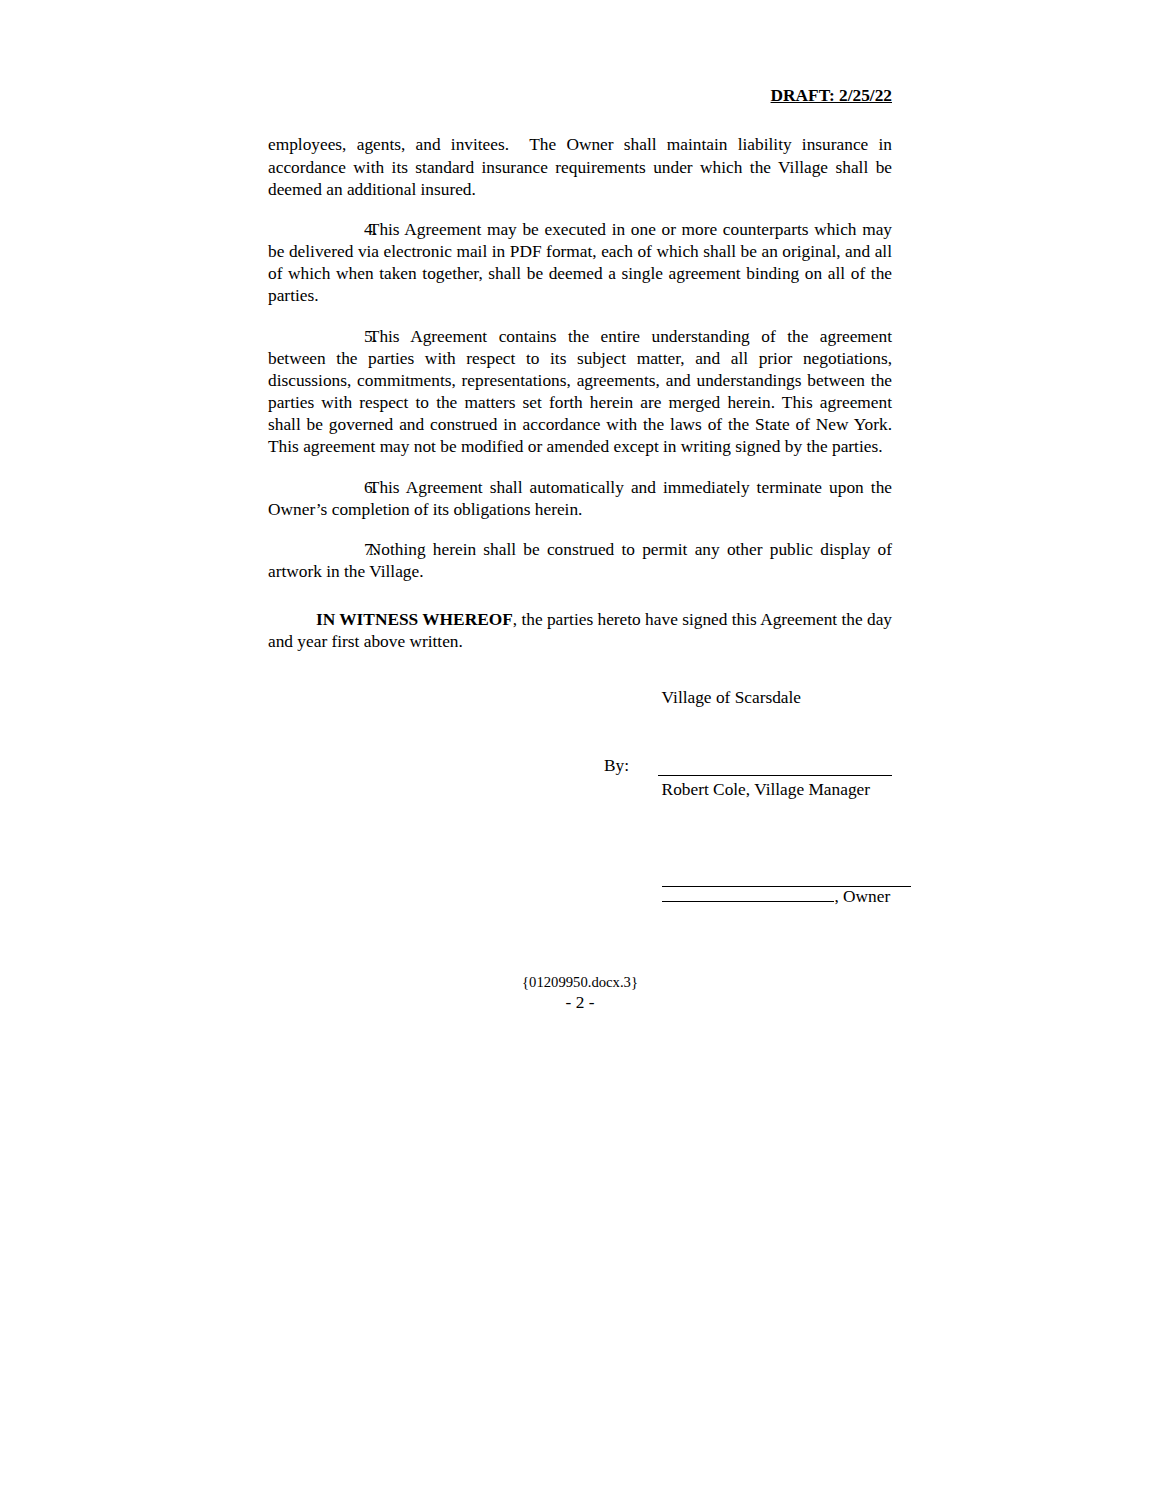DRAFT: 2/25/22
employees, agents, and invitees. The Owner shall maintain liability insurance in accordance with its standard insurance requirements under which the Village shall be deemed an additional insured.
4. This Agreement may be executed in one or more counterparts which may be delivered via electronic mail in PDF format, each of which shall be an original, and all of which when taken together, shall be deemed a single agreement binding on all of the parties.
5. This Agreement contains the entire understanding of the agreement between the parties with respect to its subject matter, and all prior negotiations, discussions, commitments, representations, agreements, and understandings between the parties with respect to the matters set forth herein are merged herein. This agreement shall be governed and construed in accordance with the laws of the State of New York. This agreement may not be modified or amended except in writing signed by the parties.
6. This Agreement shall automatically and immediately terminate upon the Owner’s completion of its obligations herein.
7. Nothing herein shall be construed to permit any other public display of artwork in the Village.
IN WITNESS WHEREOF, the parties hereto have signed this Agreement the day and year first above written.
Village of Scarsdale
By:
Robert Cole, Village Manager
, Owner
{01209950.docx.3}
- 2 -